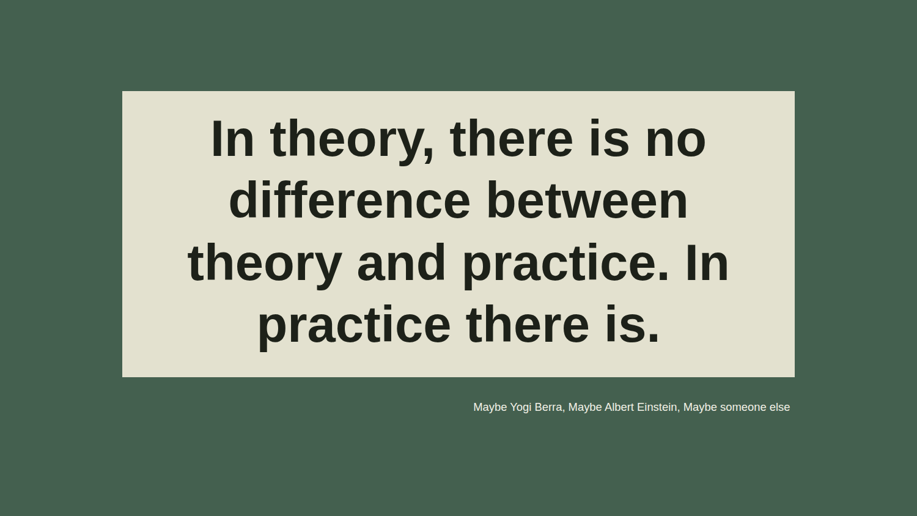In theory, there is no difference between theory and practice. In practice there is.
Maybe Yogi Berra, Maybe Albert Einstein, Maybe someone else